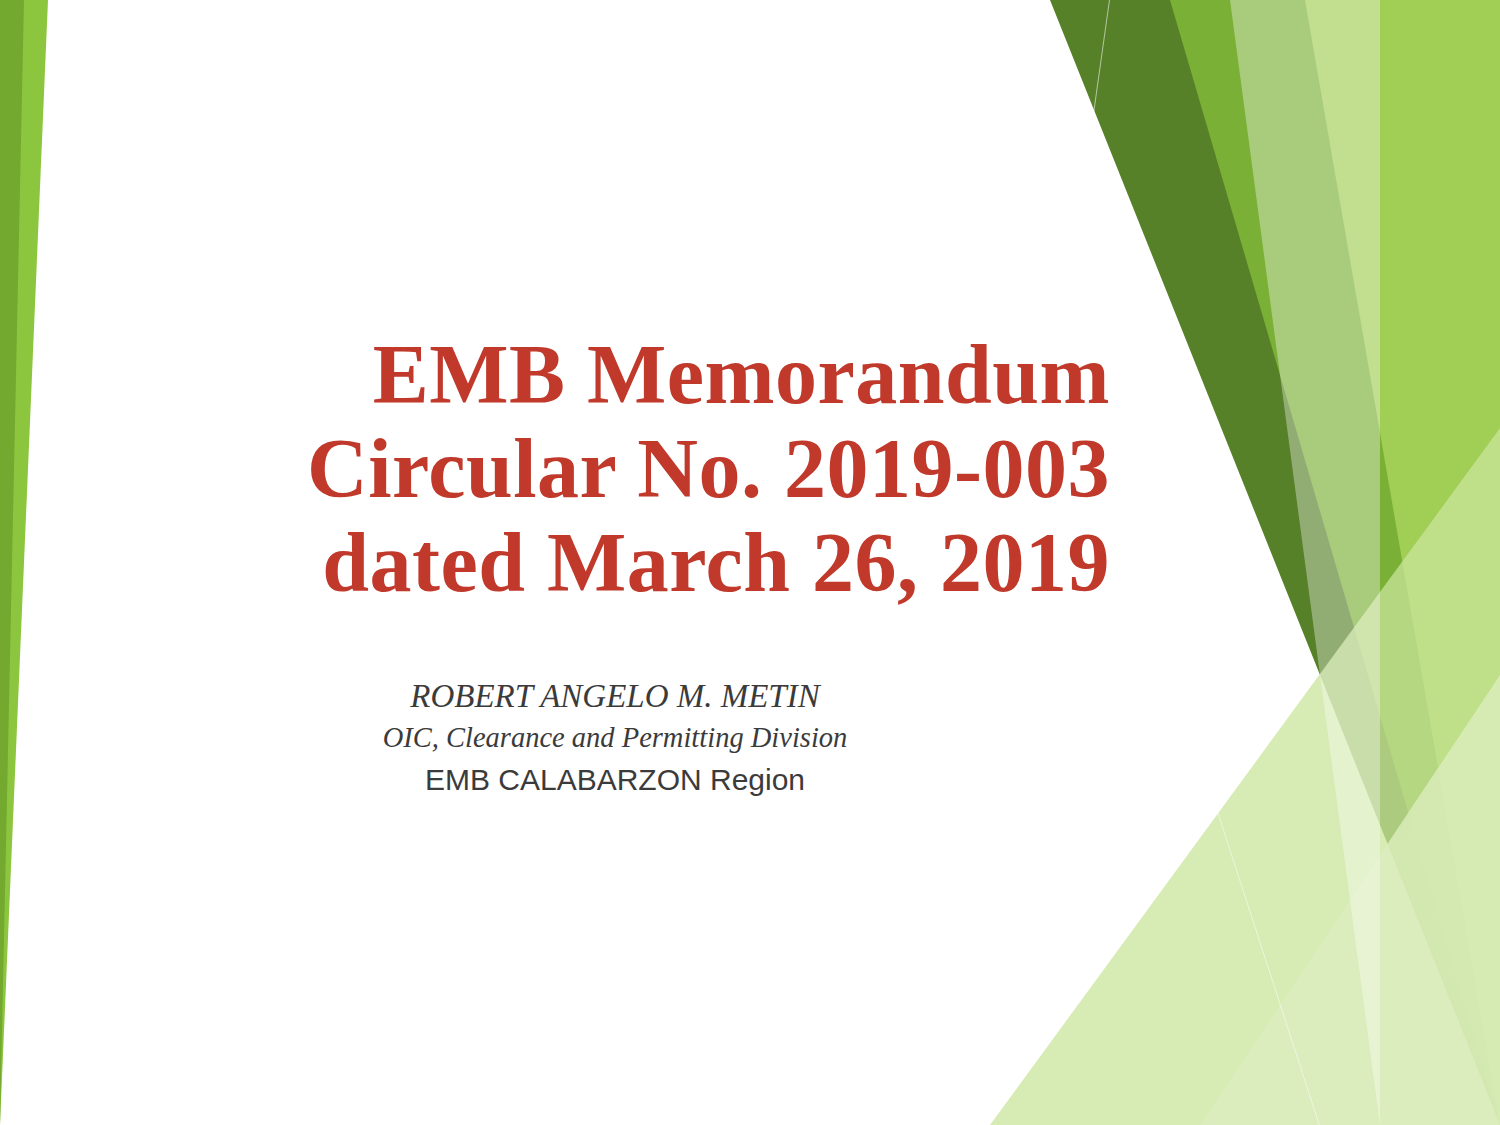EMB Memorandum Circular No. 2019-003 dated March 26, 2019
ROBERT ANGELO M. METIN
OIC, Clearance and Permitting Division
EMB CALABARZON Region